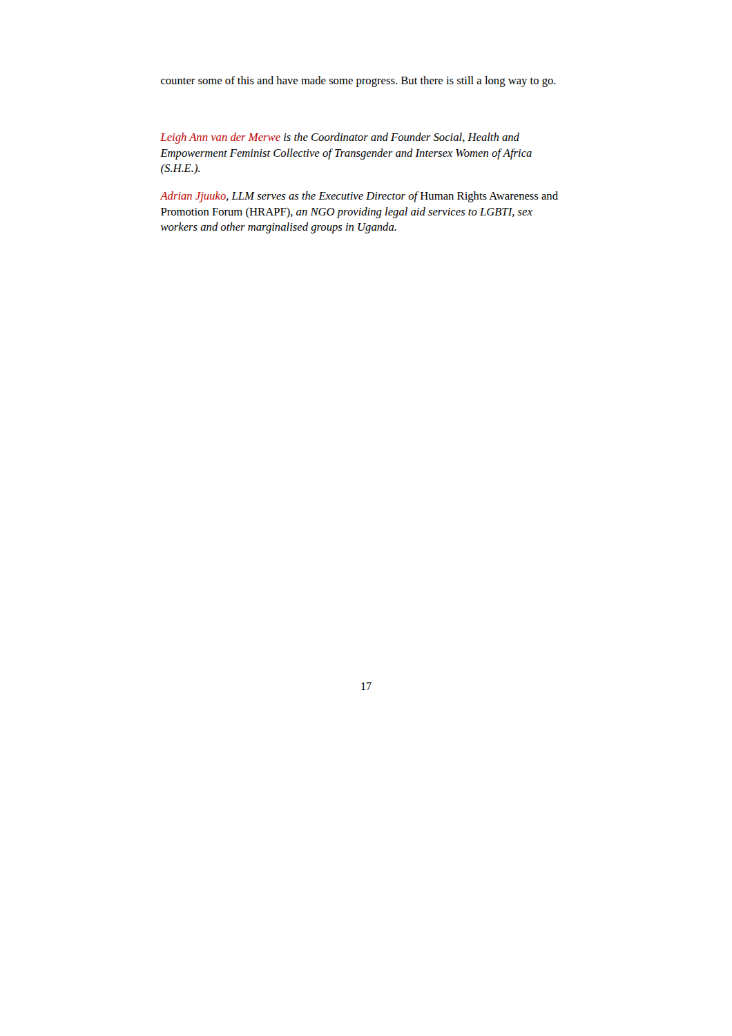counter some of this and have made some progress. But there is still a long way to go.
Leigh Ann van der Merwe is the Coordinator and Founder Social, Health and Empowerment Feminist Collective of Transgender and Intersex Women of Africa (S.H.E.).
Adrian Jjuuko, LLM serves as the Executive Director of Human Rights Awareness and Promotion Forum (HRAPF), an NGO providing legal aid services to LGBTI, sex workers and other marginalised groups in Uganda.
17